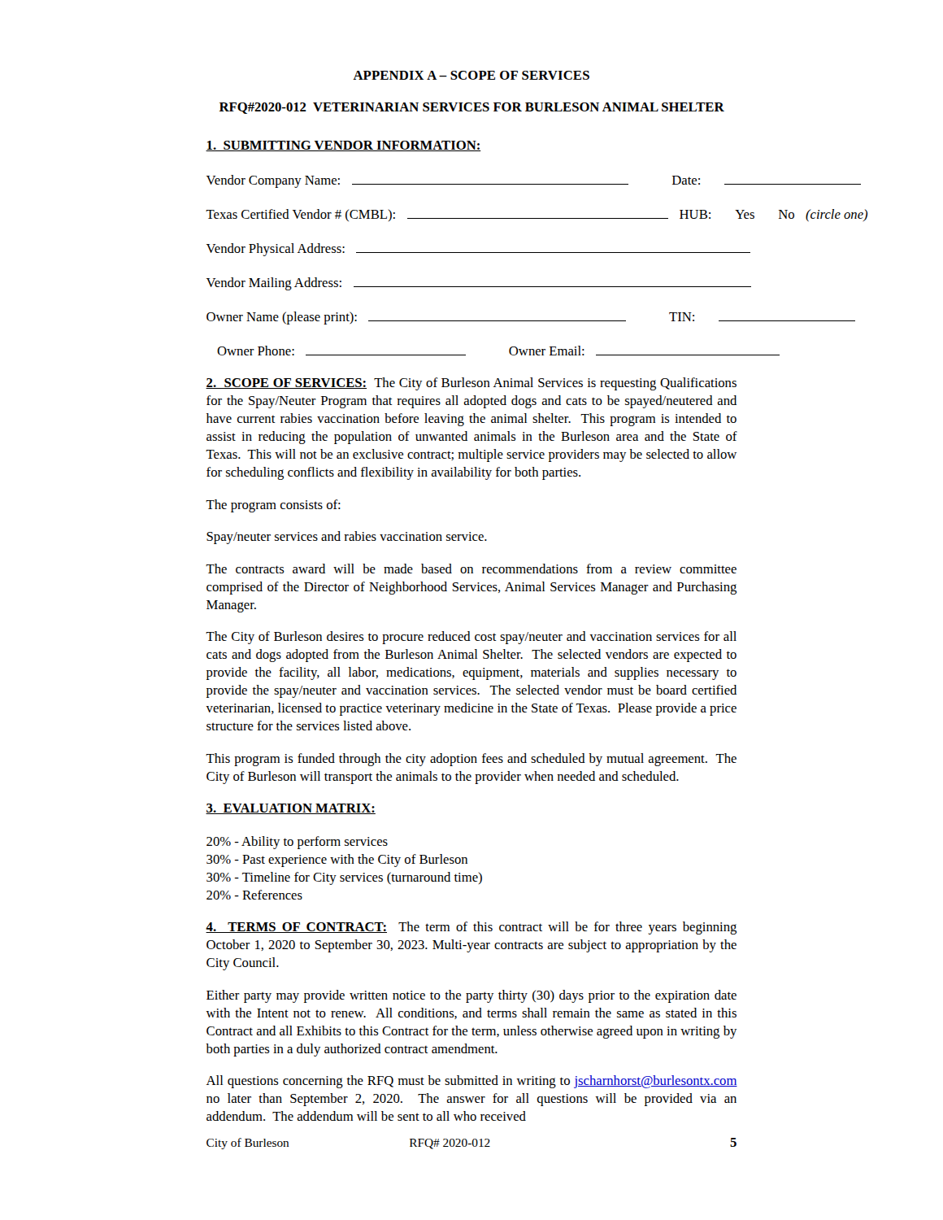APPENDIX A – SCOPE OF SERVICES
RFQ#2020-012 VETERINARIAN SERVICES FOR BURLESON ANIMAL SHELTER
1. SUBMITTING VENDOR INFORMATION:
Vendor Company Name: Date:
Texas Certified Vendor # (CMBL): HUB: Yes No (circle one)
Vendor Physical Address:
Vendor Mailing Address:
Owner Name (please print): TIN:
Owner Phone: Owner Email:
2. SCOPE OF SERVICES: The City of Burleson Animal Services is requesting Qualifications for the Spay/Neuter Program that requires all adopted dogs and cats to be spayed/neutered and have current rabies vaccination before leaving the animal shelter. This program is intended to assist in reducing the population of unwanted animals in the Burleson area and the State of Texas. This will not be an exclusive contract; multiple service providers may be selected to allow for scheduling conflicts and flexibility in availability for both parties.
The program consists of:
Spay/neuter services and rabies vaccination service.
The contracts award will be made based on recommendations from a review committee comprised of the Director of Neighborhood Services, Animal Services Manager and Purchasing Manager.
The City of Burleson desires to procure reduced cost spay/neuter and vaccination services for all cats and dogs adopted from the Burleson Animal Shelter. The selected vendors are expected to provide the facility, all labor, medications, equipment, materials and supplies necessary to provide the spay/neuter and vaccination services. The selected vendor must be board certified veterinarian, licensed to practice veterinary medicine in the State of Texas. Please provide a price structure for the services listed above.
This program is funded through the city adoption fees and scheduled by mutual agreement. The City of Burleson will transport the animals to the provider when needed and scheduled.
3. EVALUATION MATRIX:
20% - Ability to perform services
30% - Past experience with the City of Burleson
30% - Timeline for City services (turnaround time)
20% - References
4. TERMS OF CONTRACT: The term of this contract will be for three years beginning October 1, 2020 to September 30, 2023. Multi-year contracts are subject to appropriation by the City Council.
Either party may provide written notice to the party thirty (30) days prior to the expiration date with the Intent not to renew. All conditions, and terms shall remain the same as stated in this Contract and all Exhibits to this Contract for the term, unless otherwise agreed upon in writing by both parties in a duly authorized contract amendment.
All questions concerning the RFQ must be submitted in writing to jscharnhorst@burlesontx.com no later than September 2, 2020. The answer for all questions will be provided via an addendum. The addendum will be sent to all who received
City of Burleson
RFQ# 2020-012
5